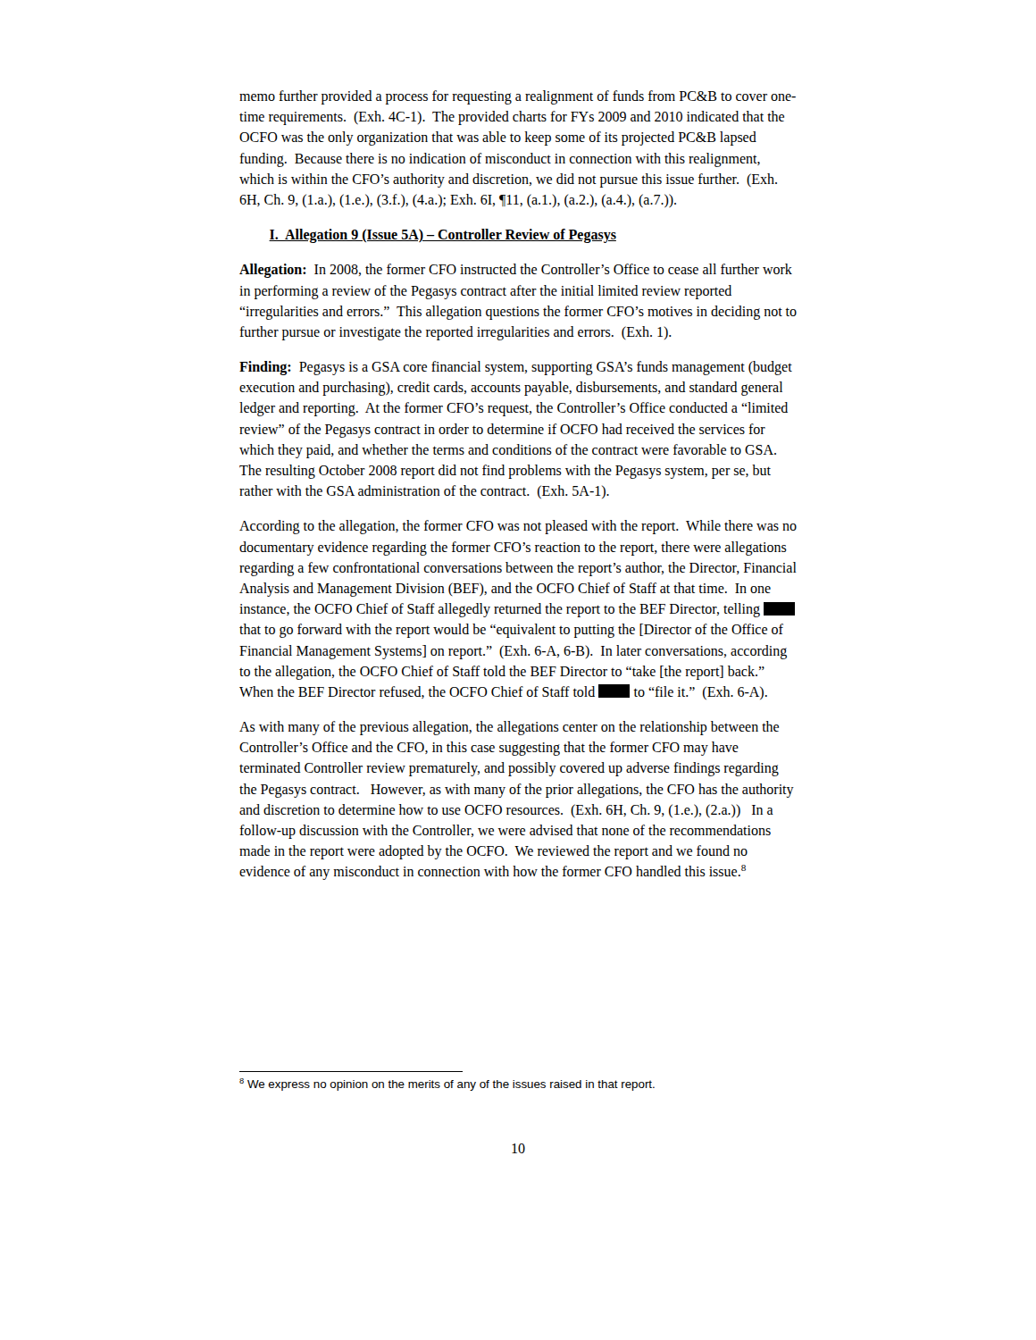memo further provided a process for requesting a realignment of funds from PC&B to cover one-time requirements. (Exh. 4C-1). The provided charts for FYs 2009 and 2010 indicated that the OCFO was the only organization that was able to keep some of its projected PC&B lapsed funding. Because there is no indication of misconduct in connection with this realignment, which is within the CFO’s authority and discretion, we did not pursue this issue further. (Exh. 6H, Ch. 9, (1.a.), (1.e.), (3.f.), (4.a.); Exh. 6I, ¶11, (a.1.), (a.2.), (a.4.), (a.7.)).
I. Allegation 9 (Issue 5A) – Controller Review of Pegasys
Allegation: In 2008, the former CFO instructed the Controller’s Office to cease all further work in performing a review of the Pegasys contract after the initial limited review reported “irregularities and errors.” This allegation questions the former CFO’s motives in deciding not to further pursue or investigate the reported irregularities and errors. (Exh. 1).
Finding: Pegasys is a GSA core financial system, supporting GSA’s funds management (budget execution and purchasing), credit cards, accounts payable, disbursements, and standard general ledger and reporting. At the former CFO’s request, the Controller’s Office conducted a “limited review” of the Pegasys contract in order to determine if OCFO had received the services for which they paid, and whether the terms and conditions of the contract were favorable to GSA. The resulting October 2008 report did not find problems with the Pegasys system, per se, but rather with the GSA administration of the contract. (Exh. 5A-1).
According to the allegation, the former CFO was not pleased with the report. While there was no documentary evidence regarding the former CFO’s reaction to the report, there were allegations regarding a few confrontational conversations between the report’s author, the Director, Financial Analysis and Management Division (BEF), and the OCFO Chief of Staff at that time. In one instance, the OCFO Chief of Staff allegedly returned the report to the BEF Director, telling redacted that to go forward with the report would be “equivalent to putting the [Director of the Office of Financial Management Systems] on report.” (Exh. 6-A, 6-B). In later conversations, according to the allegation, the OCFO Chief of Staff told the BEF Director to “take [the report] back.” When the BEF Director refused, the OCFO Chief of Staff told redacted to “file it.” (Exh. 6-A).
As with many of the previous allegation, the allegations center on the relationship between the Controller’s Office and the CFO, in this case suggesting that the former CFO may have terminated Controller review prematurely, and possibly covered up adverse findings regarding the Pegasys contract. However, as with many of the prior allegations, the CFO has the authority and discretion to determine how to use OCFO resources. (Exh. 6H, Ch. 9, (1.e.), (2.a.)) In a follow-up discussion with the Controller, we were advised that none of the recommendations made in the report were adopted by the OCFO. We reviewed the report and we found no evidence of any misconduct in connection with how the former CFO handled this issue.8
8 We express no opinion on the merits of any of the issues raised in that report.
10